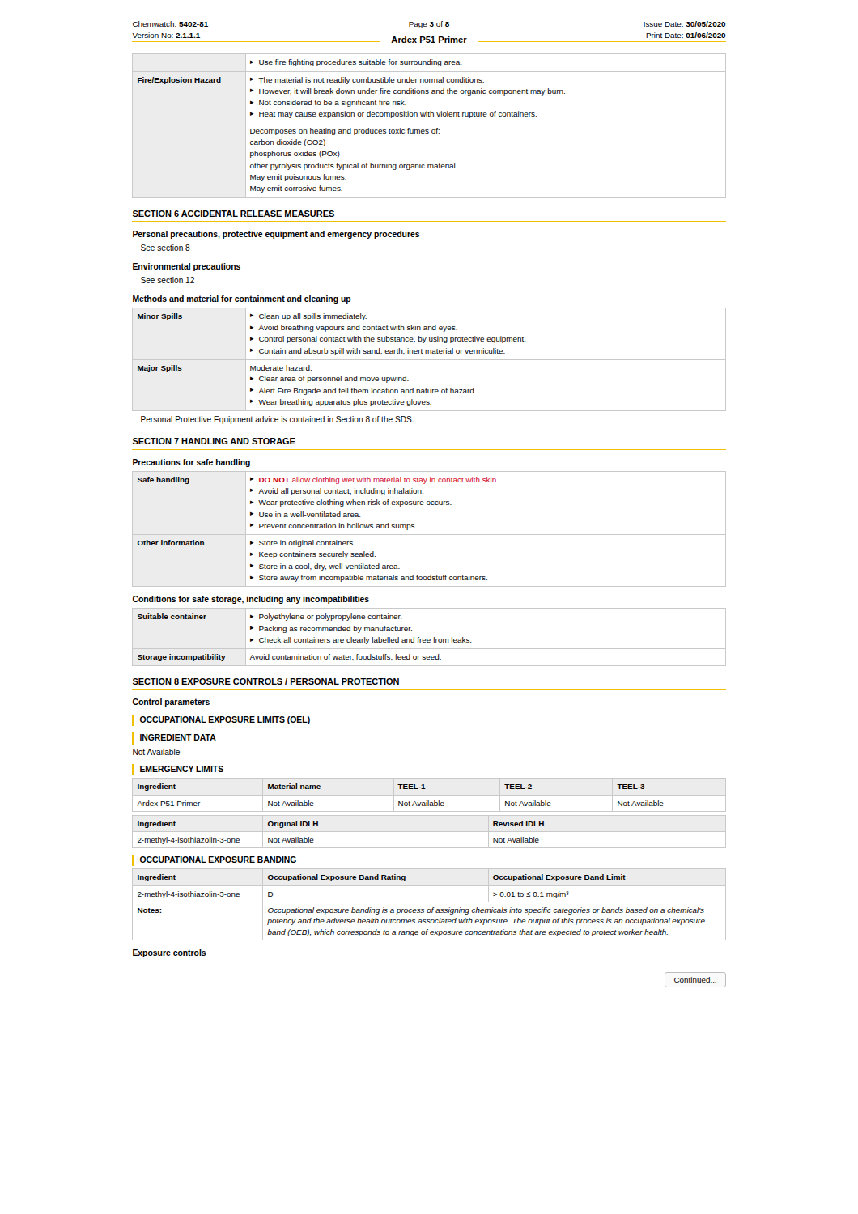Chemwatch: 5402-81
Version No: 2.1.1.1
Page 3 of 8
Issue Date: 30/05/2020
Print Date: 01/06/2020
Ardex P51 Primer
| | Use fire fighting procedures suitable for surrounding area. |
| Fire/Explosion Hazard | The material is not readily combustible under normal conditions. However, it will break down under fire conditions and the organic component may burn. Not considered to be a significant fire risk. Heat may cause expansion or decomposition with violent rupture of containers. Decomposes on heating and produces toxic fumes of: carbon dioxide (CO2) phosphorus oxides (POx) other pyrolysis products typical of burning organic material. May emit poisonous fumes. May emit corrosive fumes. |
SECTION 6 ACCIDENTAL RELEASE MEASURES
Personal precautions, protective equipment and emergency procedures
See section 8
Environmental precautions
See section 12
Methods and material for containment and cleaning up
| Minor Spills | Clean up all spills immediately. Avoid breathing vapours and contact with skin and eyes. Control personal contact with the substance, by using protective equipment. Contain and absorb spill with sand, earth, inert material or vermiculite. |
| Major Spills | Moderate hazard. Clear area of personnel and move upwind. Alert Fire Brigade and tell them location and nature of hazard. Wear breathing apparatus plus protective gloves. |
Personal Protective Equipment advice is contained in Section 8 of the SDS.
SECTION 7 HANDLING AND STORAGE
Precautions for safe handling
| Safe handling | DO NOT allow clothing wet with material to stay in contact with skin Avoid all personal contact, including inhalation. Wear protective clothing when risk of exposure occurs. Use in a well-ventilated area. Prevent concentration in hollows and sumps. |
| Other information | Store in original containers. Keep containers securely sealed. Store in a cool, dry, well-ventilated area. Store away from incompatible materials and foodstuff containers. |
Conditions for safe storage, including any incompatibilities
| Suitable container | Polyethylene or polypropylene container. Packing as recommended by manufacturer. Check all containers are clearly labelled and free from leaks. |
| Storage incompatibility | Avoid contamination of water, foodstuffs, feed or seed. |
SECTION 8 EXPOSURE CONTROLS / PERSONAL PROTECTION
Control parameters
OCCUPATIONAL EXPOSURE LIMITS (OEL)
INGREDIENT DATA
Not Available
EMERGENCY LIMITS
| Ingredient | Material name | TEEL-1 | TEEL-2 | TEEL-3 |
| --- | --- | --- | --- | --- |
| Ardex P51 Primer | Not Available | Not Available | Not Available | Not Available |
| Ingredient | Original IDLH | Revised IDLH |
| --- | --- | --- |
| 2-methyl-4-isothiazolin-3-one | Not Available | Not Available |
OCCUPATIONAL EXPOSURE BANDING
| Ingredient | Occupational Exposure Band Rating | Occupational Exposure Band Limit |
| --- | --- | --- |
| 2-methyl-4-isothiazolin-3-one | D | > 0.01 to ≤ 0.1 mg/m³ |
| Notes: | Occupational exposure banding is a process of assigning chemicals into specific categories or bands based on a chemical's potency and the adverse health outcomes associated with exposure. The output of this process is an occupational exposure band (OEB), which corresponds to a range of exposure concentrations that are expected to protect worker health. |
Exposure controls
Continued...